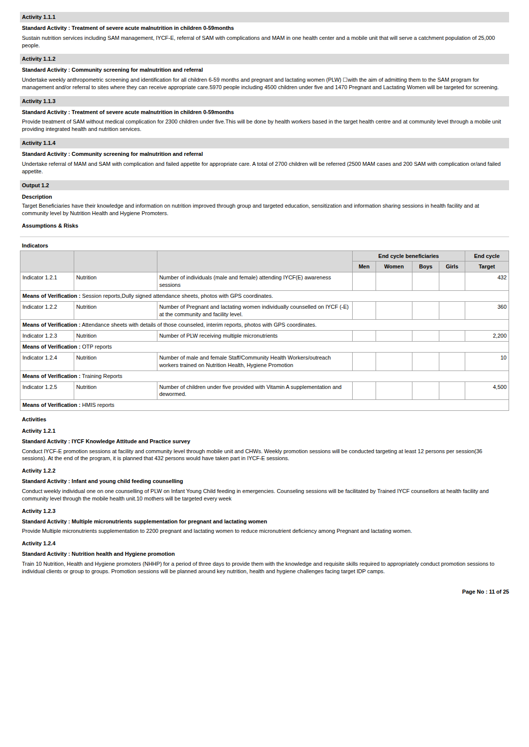Activity 1.1.1
Standard Activity : Treatment of severe acute malnutrition in children 0-59months
Sustain nutrition services including SAM management, IYCF-E, referral of SAM with complications and MAM in one health center and a mobile unit that will serve a catchment population of 25,000 people.
Activity 1.1.2
Standard Activity : Community screening for malnutrition and referral
Undertake weekly anthropometric screening and identification for all children 6-59 months and pregnant and lactating women (PLW) ☐with the aim of admitting them to the SAM program for management and/or referral to sites where they can receive appropriate care.5970 people including 4500 children under five and 1470 Pregnant and Lactating Women will be targeted for screening.
Activity 1.1.3
Standard Activity : Treatment of severe acute malnutrition in children 0-59months
Provide treatment of SAM without medical complication for 2300 children under five.This will be done by health workers based in the target health centre and at community level through a mobile unit providing integrated health and nutrition services.
Activity 1.1.4
Standard Activity : Community screening for malnutrition and referral
Undertake referral of MAM and SAM with complication and failed appetite for appropriate care. A total of 2700 children will be referred (2500 MAM cases and 200 SAM with complication or/and failed appetite.
Output 1.2
Description
Target Beneficiaries have their knowledge and information on nutrition improved through group and targeted education, sensitization and information sharing sessions in health facility and at community level by Nutrition Health and Hygiene Promoters.
Assumptions & Risks
Indicators
| | | | End cycle beneficiaries | End cycle |
| --- | --- | --- | --- | --- |
| Men | Women | Boys | Girls | Target |
| Indicator 1.2.1 | Nutrition | Number of individuals (male and female) attending IYCF(E) awareness sessions | | | | | 432 |
| Means of Verification : Session reports,Dully signed attendance sheets, photos with GPS coordinates. |
| Indicator 1.2.2 | Nutrition | Number of Pregnant and lactating women individually counselled on IYCF (-E) at the community and facility level. | | | | | 360 |
| Means of Verification : Attendance sheets with details of those counseled, interim reports, photos with GPS coordinates. |
| Indicator 1.2.3 | Nutrition | Number of PLW receiving multiple micronutrients | | | | | 2,200 |
| Means of Verification : OTP reports |
| Indicator 1.2.4 | Nutrition | Number of male and female Staff/Community Health Workers/outreach workers trained on Nutrition Health, Hygiene Promotion | | | | | 10 |
| Means of Verification : Training Reports |
| Indicator 1.2.5 | Nutrition | Number of children under five provided with Vitamin A supplementation and dewormed. | | | | | 4,500 |
| Means of Verification : HMIS reports |
Activities
Activity 1.2.1
Standard Activity : IYCF Knowledge Attitude and Practice survey
Conduct IYCF-E promotion sessions at facility and community level through mobile unit and CHWs. Weekly promotion sessions will be conducted targeting at least 12 persons per session(36 sessions). At the end of the program, it is planned that 432 persons would have taken part in IYCF-E sessions.
Activity 1.2.2
Standard Activity : Infant and young child feeding counselling
Conduct weekly individual one on one counselling of PLW on Infant Young Child feeding in emergencies. Counseling sessions will be facilitated by Trained IYCF counsellors at health facility and community level through the mobile health unit.10 mothers will be targeted every week
Activity 1.2.3
Standard Activity : Multiple micronutrients supplementation for pregnant and lactating women
Provide Multiple micronutrients supplementation to 2200 pregnant and lactating women to reduce micronutrient deficiency among Pregnant and lactating women.
Activity 1.2.4
Standard Activity : Nutrition health and Hygiene promotion
Train 10 Nutrition, Health and Hygiene promoters (NHHP) for a period of three days to provide them with the knowledge and requisite skills required to appropriately conduct promotion sessions to individual clients or group to groups. Promotion sessions will be planned around key nutrition, health and hygiene challenges facing target IDP camps.
Page No : 11 of 25